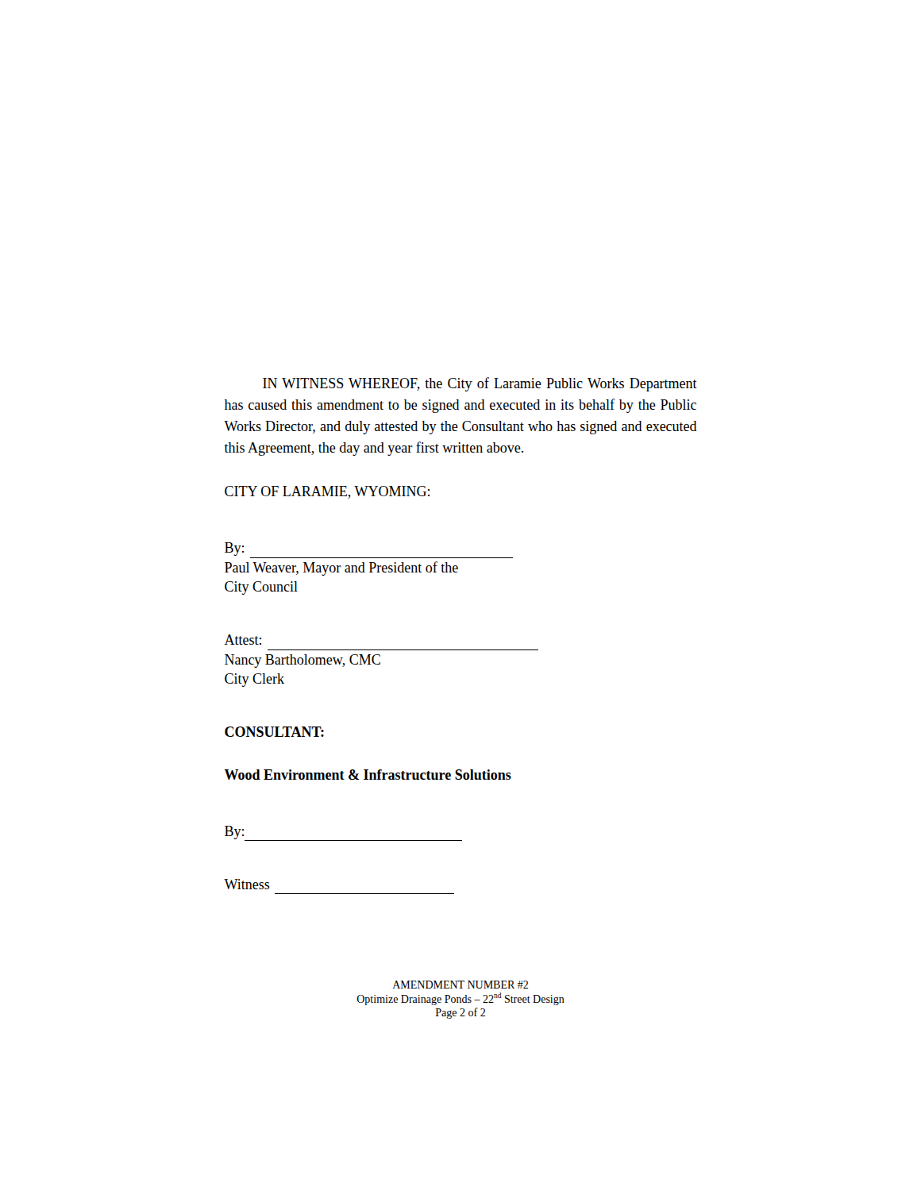IN WITNESS WHEREOF, the City of Laramie Public Works Department has caused this amendment to be signed and executed in its behalf by the Public Works Director, and duly attested by the Consultant who has signed and executed this Agreement, the day and year first written above.
CITY OF LARAMIE, WYOMING:
By:
Paul Weaver, Mayor and President of the
City Council
Attest:
Nancy Bartholomew, CMC
City Clerk
CONSULTANT:
Wood Environment & Infrastructure Solutions
By:
Witness
AMENDMENT NUMBER #2
Optimize Drainage Ponds – 22nd Street Design
Page 2 of 2